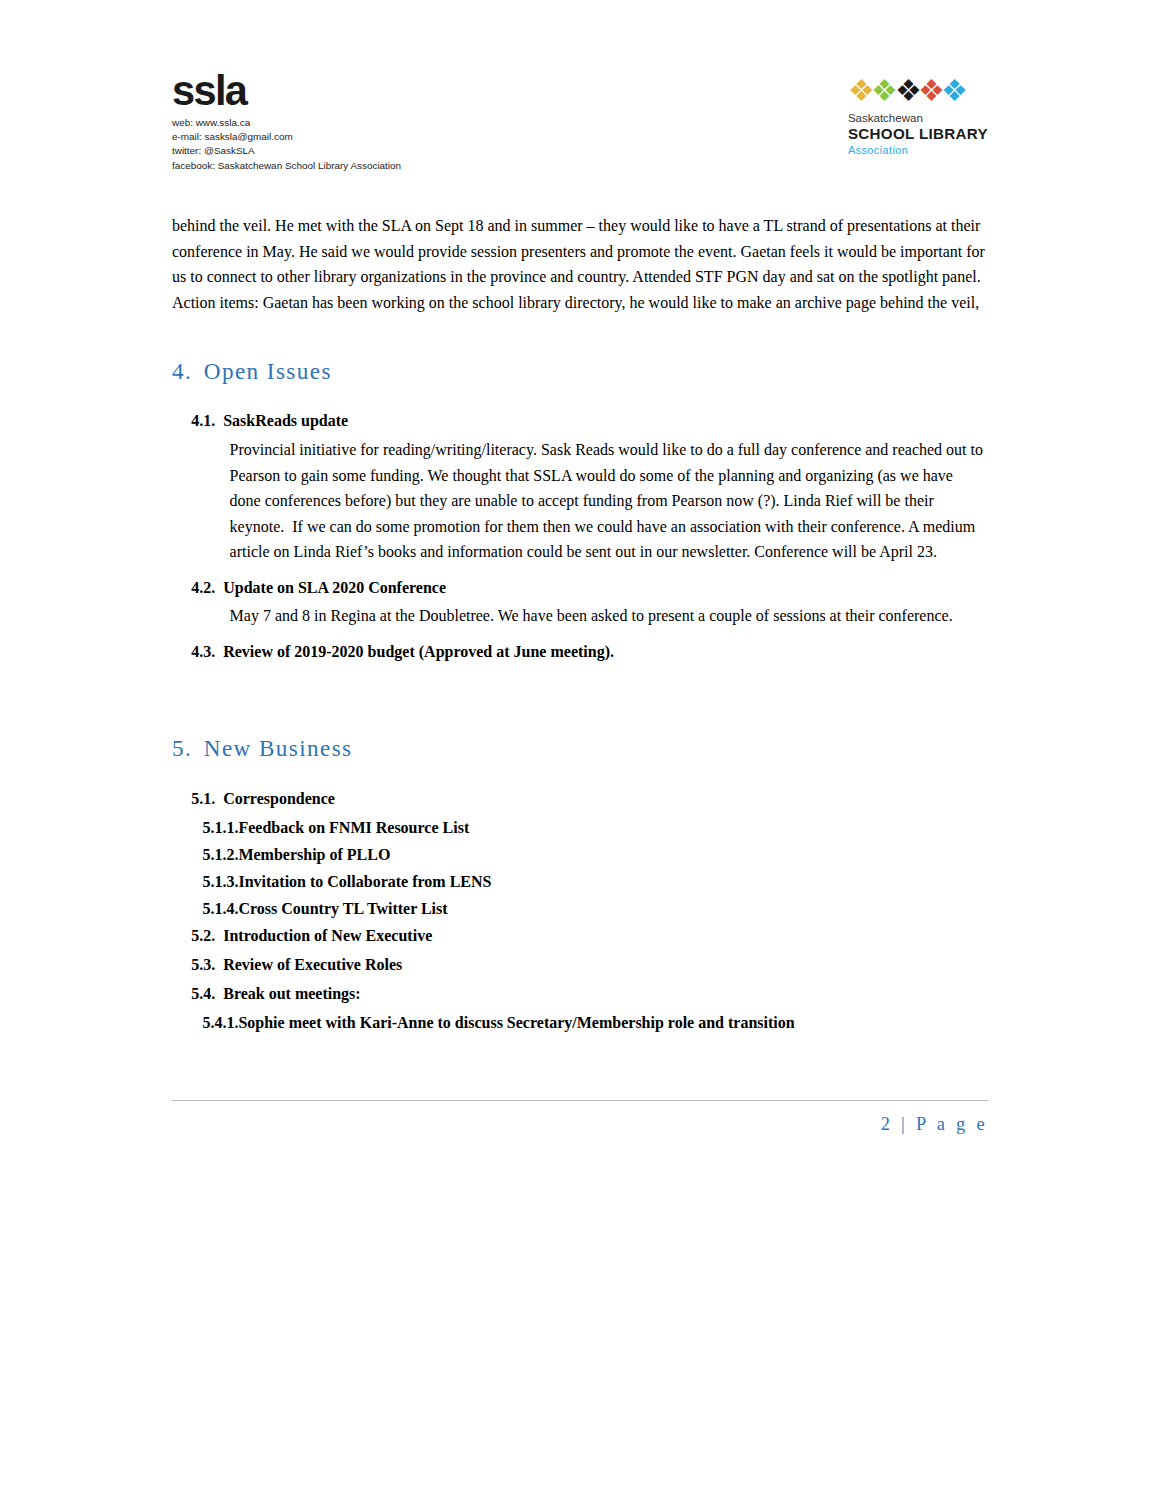ssla
web: www.ssla.ca
e-mail: sasksla@gmail.com
twitter: @SaskSLA
facebook: Saskatchewan School Library Association
❖❖❖❖❖
Saskatchewan
SCHOOL LIBRARY
Association
behind the veil. He met with the SLA on Sept 18 and in summer – they would like to have a TL strand of presentations at their conference in May. He said we would provide session presenters and promote the event. Gaetan feels it would be important for us to connect to other library organizations in the province and country. Attended STF PGN day and sat on the spotlight panel. Action items: Gaetan has been working on the school library directory, he would like to make an archive page behind the veil,
4. Open Issues
4.1. SaskReads update
Provincial initiative for reading/writing/literacy. Sask Reads would like to do a full day conference and reached out to Pearson to gain some funding. We thought that SSLA would do some of the planning and organizing (as we have done conferences before) but they are unable to accept funding from Pearson now (?). Linda Rief will be their keynote. If we can do some promotion for them then we could have an association with their conference. A medium article on Linda Rief’s books and information could be sent out in our newsletter. Conference will be April 23.
4.2. Update on SLA 2020 Conference
May 7 and 8 in Regina at the Doubletree. We have been asked to present a couple of sessions at their conference.
4.3. Review of 2019-2020 budget (Approved at June meeting).
5. New Business
5.1. Correspondence
5.1.1.Feedback on FNMI Resource List
5.1.2.Membership of PLLO
5.1.3.Invitation to Collaborate from LENS
5.1.4.Cross Country TL Twitter List
5.2. Introduction of New Executive
5.3. Review of Executive Roles
5.4. Break out meetings:
5.4.1.Sophie meet with Kari-Anne to discuss Secretary/Membership role and transition
2 | P a g e